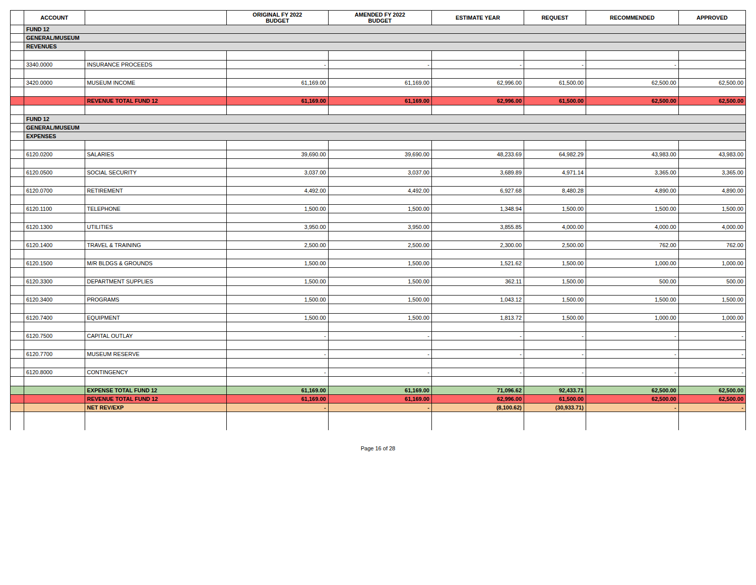| | ACCOUNT | | ORIGINAL FY 2022 BUDGET | AMENDED FY 2022 BUDGET | ESTIMATE YEAR | REQUEST | RECOMMENDED | APPROVED |
| --- | --- | --- | --- | --- | --- | --- | --- | --- |
| | FUND 12 |
| | GENERAL/MUSEUM |
| | REVENUES |
| | 3340.0000 | INSURANCE PROCEEDS | - | - | - | - | - | |
| | 3420.0000 | MUSEUM INCOME | 61,169.00 | 61,169.00 | 62,996.00 | 61,500.00 | 62,500.00 | 62,500.00 |
| | | REVENUE TOTAL FUND 12 | 61,169.00 | 61,169.00 | 62,996.00 | 61,500.00 | 62,500.00 | 62,500.00 |
| | FUND 12 |
| | GENERAL/MUSEUM |
| | EXPENSES |
| | 6120.0200 | SALARIES | 39,690.00 | 39,690.00 | 48,233.69 | 64,982.29 | 43,983.00 | 43,983.00 |
| | 6120.0500 | SOCIAL SECURITY | 3,037.00 | 3,037.00 | 3,689.89 | 4,971.14 | 3,365.00 | 3,365.00 |
| | 6120.0700 | RETIREMENT | 4,492.00 | 4,492.00 | 6,927.68 | 8,480.28 | 4,890.00 | 4,890.00 |
| | 6120.1100 | TELEPHONE | 1,500.00 | 1,500.00 | 1,348.94 | 1,500.00 | 1,500.00 | 1,500.00 |
| | 6120.1300 | UTILITIES | 3,950.00 | 3,950.00 | 3,855.85 | 4,000.00 | 4,000.00 | 4,000.00 |
| | 6120.1400 | TRAVEL & TRAINING | 2,500.00 | 2,500.00 | 2,300.00 | 2,500.00 | 762.00 | 762.00 |
| | 6120.1500 | M/R BLDGS & GROUNDS | 1,500.00 | 1,500.00 | 1,521.62 | 1,500.00 | 1,000.00 | 1,000.00 |
| | 6120.3300 | DEPARTMENT SUPPLIES | 1,500.00 | 1,500.00 | 362.11 | 1,500.00 | 500.00 | 500.00 |
| | 6120.3400 | PROGRAMS | 1,500.00 | 1,500.00 | 1,043.12 | 1,500.00 | 1,500.00 | 1,500.00 |
| | 6120.7400 | EQUIPMENT | 1,500.00 | 1,500.00 | 1,813.72 | 1,500.00 | 1,000.00 | 1,000.00 |
| | 6120.7500 | CAPITAL OUTLAY | - | - | - | - | - | - |
| | 6120.7700 | MUSEUM RESERVE | - | - | - | - | - | - |
| | 6120.8000 | CONTINGENCY | - | - | - | - | - | - |
| | | EXPENSE TOTAL FUND 12 | 61,169.00 | 61,169.00 | 71,096.62 | 92,433.71 | 62,500.00 | 62,500.00 |
| | | REVENUE TOTAL FUND 12 | 61,169.00 | 61,169.00 | 62,996.00 | 61,500.00 | 62,500.00 | 62,500.00 |
| | | NET REV/EXP | - | - | (8,100.62) | (30,933.71) | - | - |
Page 16 of 28